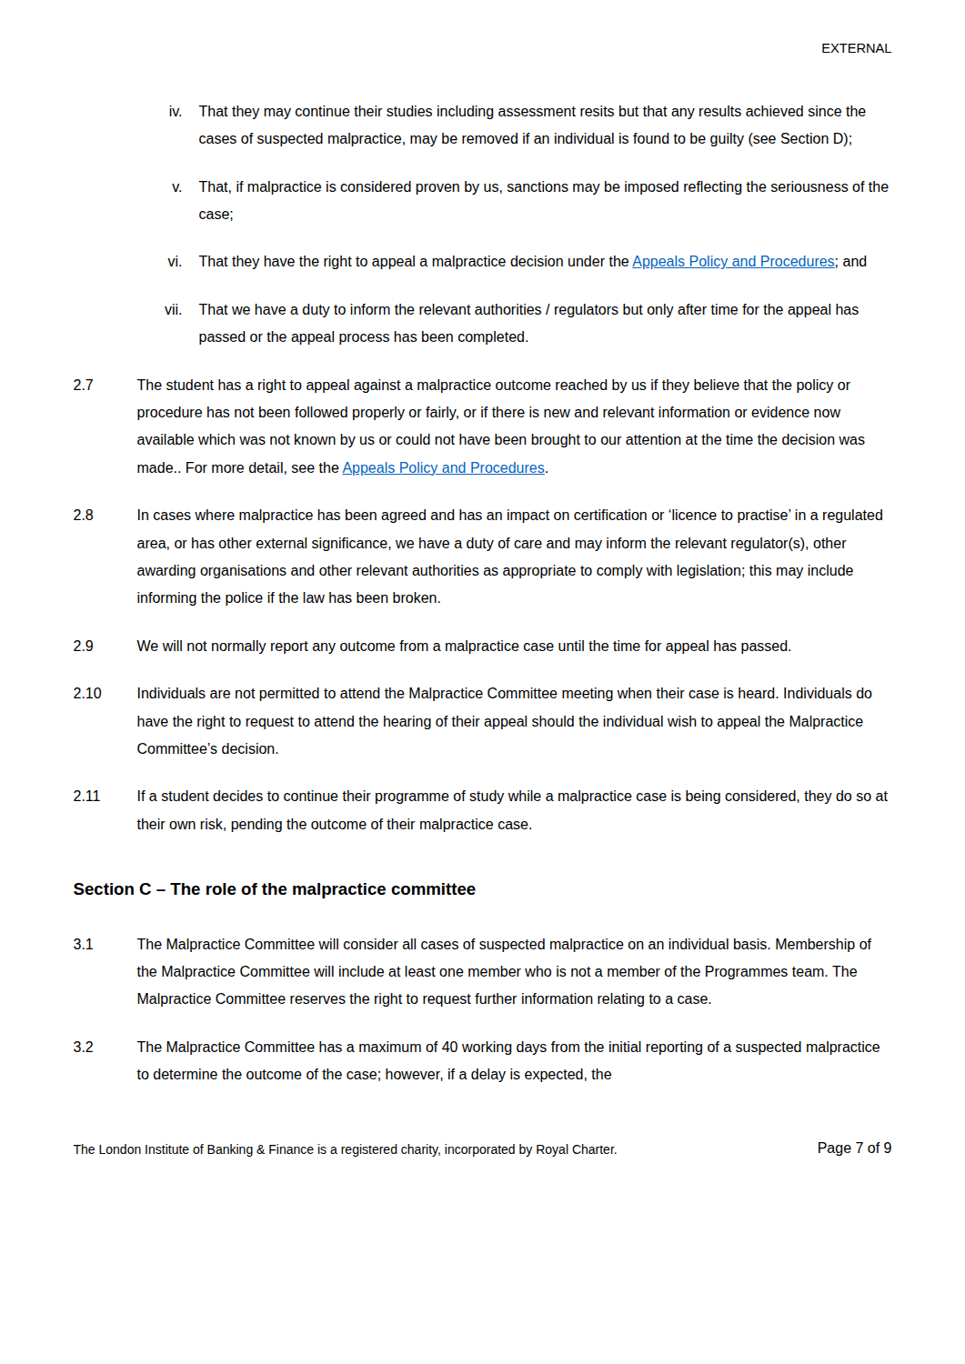EXTERNAL
iv. That they may continue their studies including assessment resits but that any results achieved since the cases of suspected malpractice, may be removed if an individual is found to be guilty (see Section D);
v. That, if malpractice is considered proven by us, sanctions may be imposed reflecting the seriousness of the case;
vi. That they have the right to appeal a malpractice decision under the Appeals Policy and Procedures; and
vii. That we have a duty to inform the relevant authorities / regulators but only after time for the appeal has passed or the appeal process has been completed.
2.7
The student has a right to appeal against a malpractice outcome reached by us if they believe that the policy or procedure has not been followed properly or fairly, or if there is new and relevant information or evidence now available which was not known by us or could not have been brought to our attention at the time the decision was made.. For more detail, see the Appeals Policy and Procedures.
2.8
In cases where malpractice has been agreed and has an impact on certification or ‘licence to practise’ in a regulated area, or has other external significance, we have a duty of care and may inform the relevant regulator(s), other awarding organisations and other relevant authorities as appropriate to comply with legislation; this may include informing the police if the law has been broken.
2.9
We will not normally report any outcome from a malpractice case until the time for appeal has passed.
2.10
Individuals are not permitted to attend the Malpractice Committee meeting when their case is heard. Individuals do have the right to request to attend the hearing of their appeal should the individual wish to appeal the Malpractice Committee’s decision.
2.11
If a student decides to continue their programme of study while a malpractice case is being considered, they do so at their own risk, pending the outcome of their malpractice case.
Section C – The role of the malpractice committee
3.1
The Malpractice Committee will consider all cases of suspected malpractice on an individual basis. Membership of the Malpractice Committee will include at least one member who is not a member of the Programmes team. The Malpractice Committee reserves the right to request further information relating to a case.
3.2
The Malpractice Committee has a maximum of 40 working days from the initial reporting of a suspected malpractice to determine the outcome of the case; however, if a delay is expected, the
The London Institute of Banking & Finance is a registered charity, incorporated by Royal Charter.
Page 7 of 9